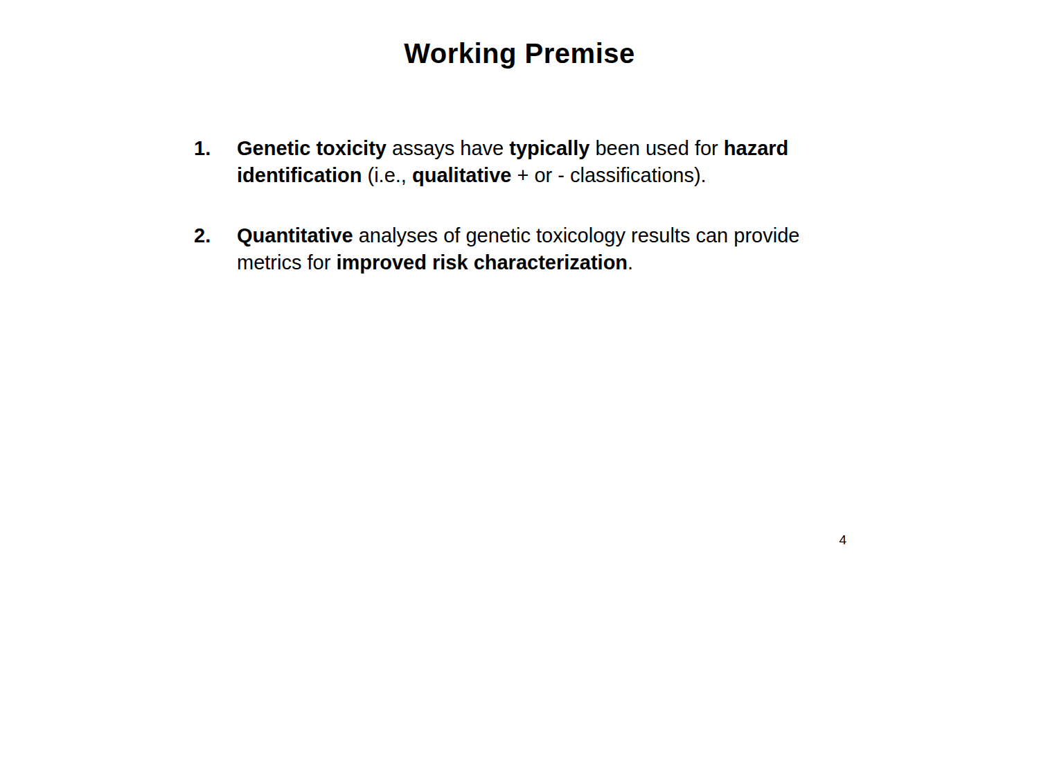Working Premise
1. Genetic toxicity assays have typically been used for hazard identification (i.e., qualitative + or - classifications).
2. Quantitative analyses of genetic toxicology results can provide metrics for improved risk characterization.
4